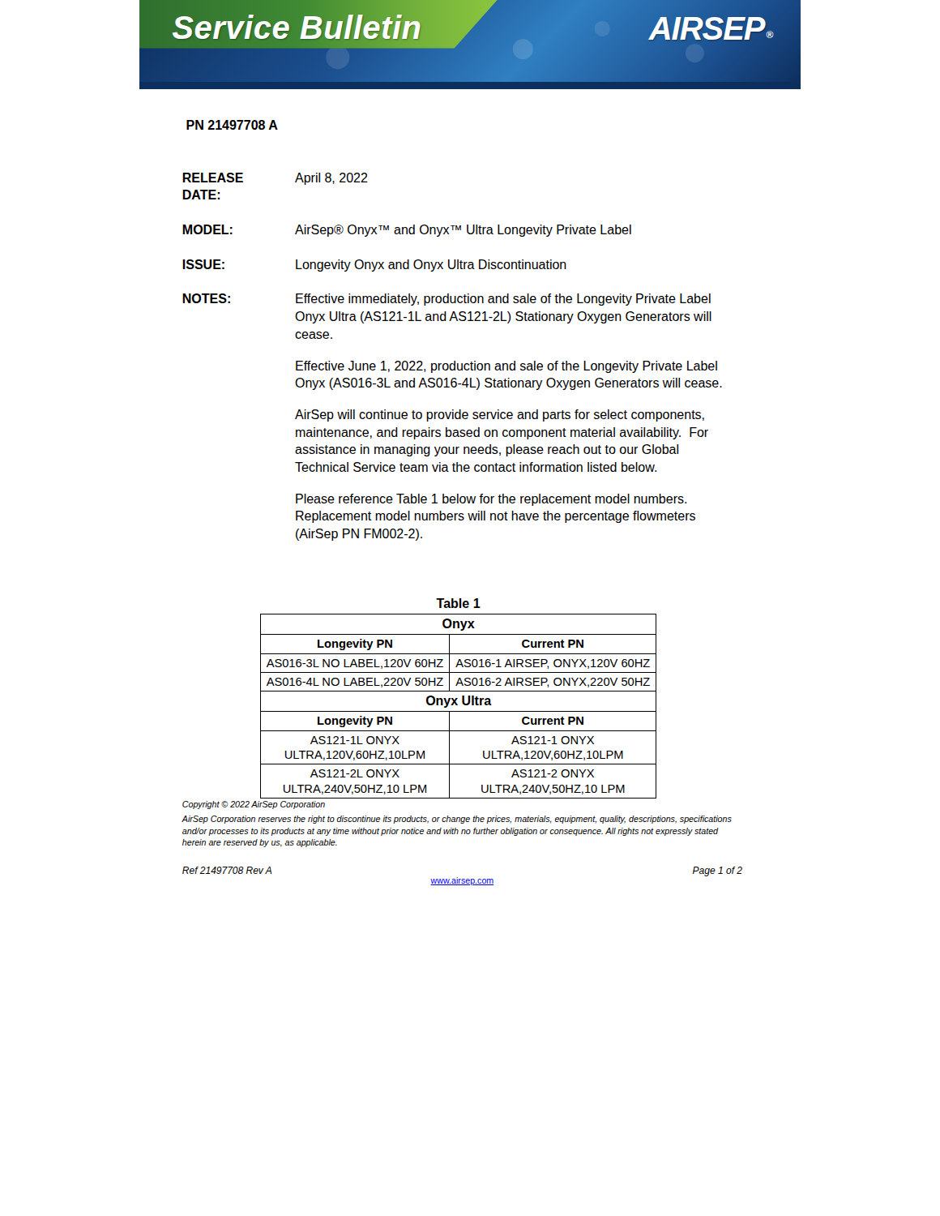Service Bulletin
AIRSEP®
PN 21497708 A
| RELEASE DATE: | April 8, 2022 |
| MODEL: | AirSep® Onyx™ and Onyx™ Ultra Longevity Private Label |
| ISSUE: | Longevity Onyx and Onyx Ultra Discontinuation |
| NOTES: | Effective immediately, production and sale of the Longevity Private Label Onyx Ultra (AS121-1L and AS121-2L) Stationary Oxygen Generators will cease. Effective June 1, 2022, production and sale of the Longevity Private Label Onyx (AS016-3L and AS016-4L) Stationary Oxygen Generators will cease. AirSep will continue to provide service and parts for select components, maintenance, and repairs based on component material availability. For assistance in managing your needs, please reach out to our Global Technical Service team via the contact information listed below. Please reference Table 1 below for the replacement model numbers. Replacement model numbers will not have the percentage flowmeters (AirSep PN FM002-2). |
Table 1
| Onyx |
| Longevity PN | Current PN |
| AS016-3L NO LABEL,120V 60HZ | AS016-1 AIRSEP, ONYX,120V 60HZ |
| AS016-4L NO LABEL,220V 50HZ | AS016-2 AIRSEP, ONYX,220V 50HZ |
| Onyx Ultra |
| Longevity PN | Current PN |
| AS121-1L ONYX ULTRA,120V,60HZ,10LPM | AS121-1 ONYX ULTRA,120V,60HZ,10LPM |
| AS121-2L ONYX ULTRA,240V,50HZ,10 LPM | AS121-2 ONYX ULTRA,240V,50HZ,10 LPM |
Copyright © 2022 AirSep Corporation AirSep Corporation reserves the right to discontinue its products, or change the prices, materials, equipment, quality, descriptions, specifications and/or processes to its products at any time without prior notice and with no further obligation or consequence. All rights not expressly stated herein are reserved by us, as applicable.
Ref 21497708 Rev A Page 1 of 2
www.airsep.com